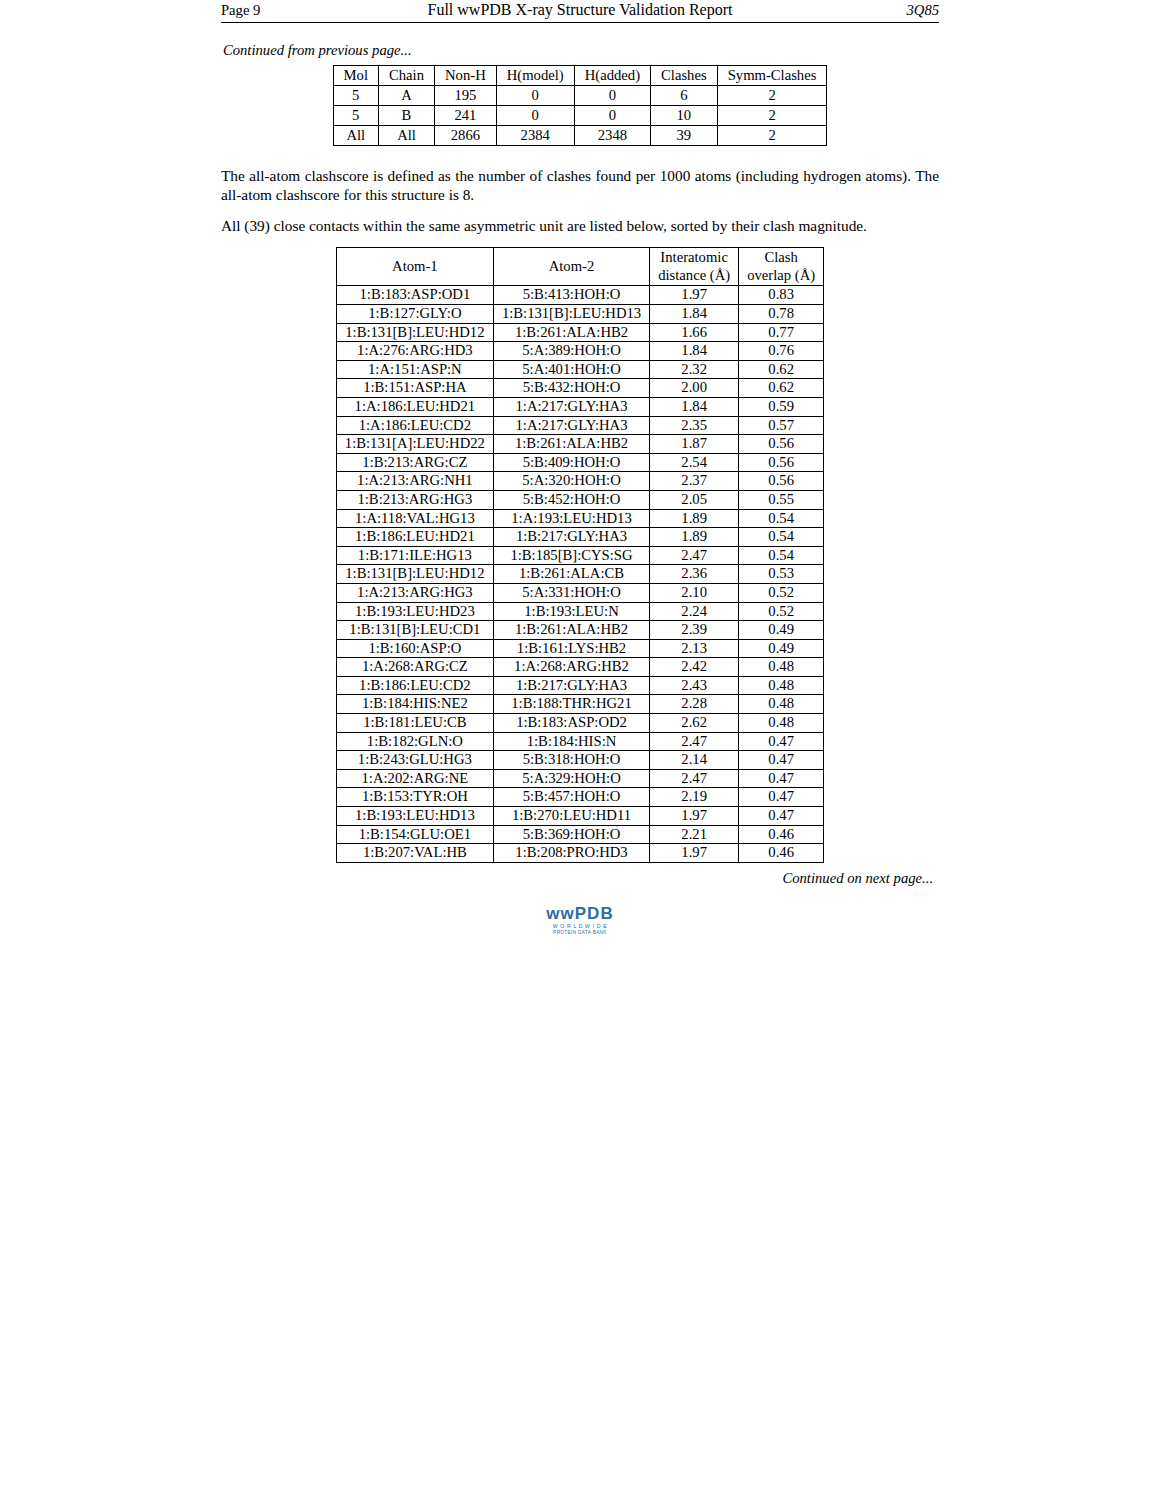Page 9
Full wwPDB X-ray Structure Validation Report
3Q85
Continued from previous page...
| Mol | Chain | Non-H | H(model) | H(added) | Clashes | Symm-Clashes |
| --- | --- | --- | --- | --- | --- | --- |
| 5 | A | 195 | 0 | 0 | 6 | 2 |
| 5 | B | 241 | 0 | 0 | 10 | 2 |
| All | All | 2866 | 2384 | 2348 | 39 | 2 |
The all-atom clashscore is defined as the number of clashes found per 1000 atoms (including hydrogen atoms). The all-atom clashscore for this structure is 8.
All (39) close contacts within the same asymmetric unit are listed below, sorted by their clash magnitude.
| Atom-1 | Atom-2 | Interatomic distance (Å) | Clash overlap (Å) |
| --- | --- | --- | --- |
| 1:B:183:ASP:OD1 | 5:B:413:HOH:O | 1.97 | 0.83 |
| 1:B:127:GLY:O | 1:B:131[B]:LEU:HD13 | 1.84 | 0.78 |
| 1:B:131[B]:LEU:HD12 | 1:B:261:ALA:HB2 | 1.66 | 0.77 |
| 1:A:276:ARG:HD3 | 5:A:389:HOH:O | 1.84 | 0.76 |
| 1:A:151:ASP:N | 5:A:401:HOH:O | 2.32 | 0.62 |
| 1:B:151:ASP:HA | 5:B:432:HOH:O | 2.00 | 0.62 |
| 1:A:186:LEU:HD21 | 1:A:217:GLY:HA3 | 1.84 | 0.59 |
| 1:A:186:LEU:CD2 | 1:A:217:GLY:HA3 | 2.35 | 0.57 |
| 1:B:131[A]:LEU:HD22 | 1:B:261:ALA:HB2 | 1.87 | 0.56 |
| 1:B:213:ARG:CZ | 5:B:409:HOH:O | 2.54 | 0.56 |
| 1:A:213:ARG:NH1 | 5:A:320:HOH:O | 2.37 | 0.56 |
| 1:B:213:ARG:HG3 | 5:B:452:HOH:O | 2.05 | 0.55 |
| 1:A:118:VAL:HG13 | 1:A:193:LEU:HD13 | 1.89 | 0.54 |
| 1:B:186:LEU:HD21 | 1:B:217:GLY:HA3 | 1.89 | 0.54 |
| 1:B:171:ILE:HG13 | 1:B:185[B]:CYS:SG | 2.47 | 0.54 |
| 1:B:131[B]:LEU:HD12 | 1:B:261:ALA:CB | 2.36 | 0.53 |
| 1:A:213:ARG:HG3 | 5:A:331:HOH:O | 2.10 | 0.52 |
| 1:B:193:LEU:HD23 | 1:B:193:LEU:N | 2.24 | 0.52 |
| 1:B:131[B]:LEU:CD1 | 1:B:261:ALA:HB2 | 2.39 | 0.49 |
| 1:B:160:ASP:O | 1:B:161:LYS:HB2 | 2.13 | 0.49 |
| 1:A:268:ARG:CZ | 1:A:268:ARG:HB2 | 2.42 | 0.48 |
| 1:B:186:LEU:CD2 | 1:B:217:GLY:HA3 | 2.43 | 0.48 |
| 1:B:184:HIS:NE2 | 1:B:188:THR:HG21 | 2.28 | 0.48 |
| 1:B:181:LEU:CB | 1:B:183:ASP:OD2 | 2.62 | 0.48 |
| 1:B:182:GLN:O | 1:B:184:HIS:N | 2.47 | 0.47 |
| 1:B:243:GLU:HG3 | 5:B:318:HOH:O | 2.14 | 0.47 |
| 1:A:202:ARG:NE | 5:A:329:HOH:O | 2.47 | 0.47 |
| 1:B:153:TYR:OH | 5:B:457:HOH:O | 2.19 | 0.47 |
| 1:B:193:LEU:HD13 | 1:B:270:LEU:HD11 | 1.97 | 0.47 |
| 1:B:154:GLU:OE1 | 5:B:369:HOH:O | 2.21 | 0.46 |
| 1:B:207:VAL:HB | 1:B:208:PRO:HD3 | 1.97 | 0.46 |
Continued on next page...
wwPDB W O R L D W I D E PROTEIN DATA BANK